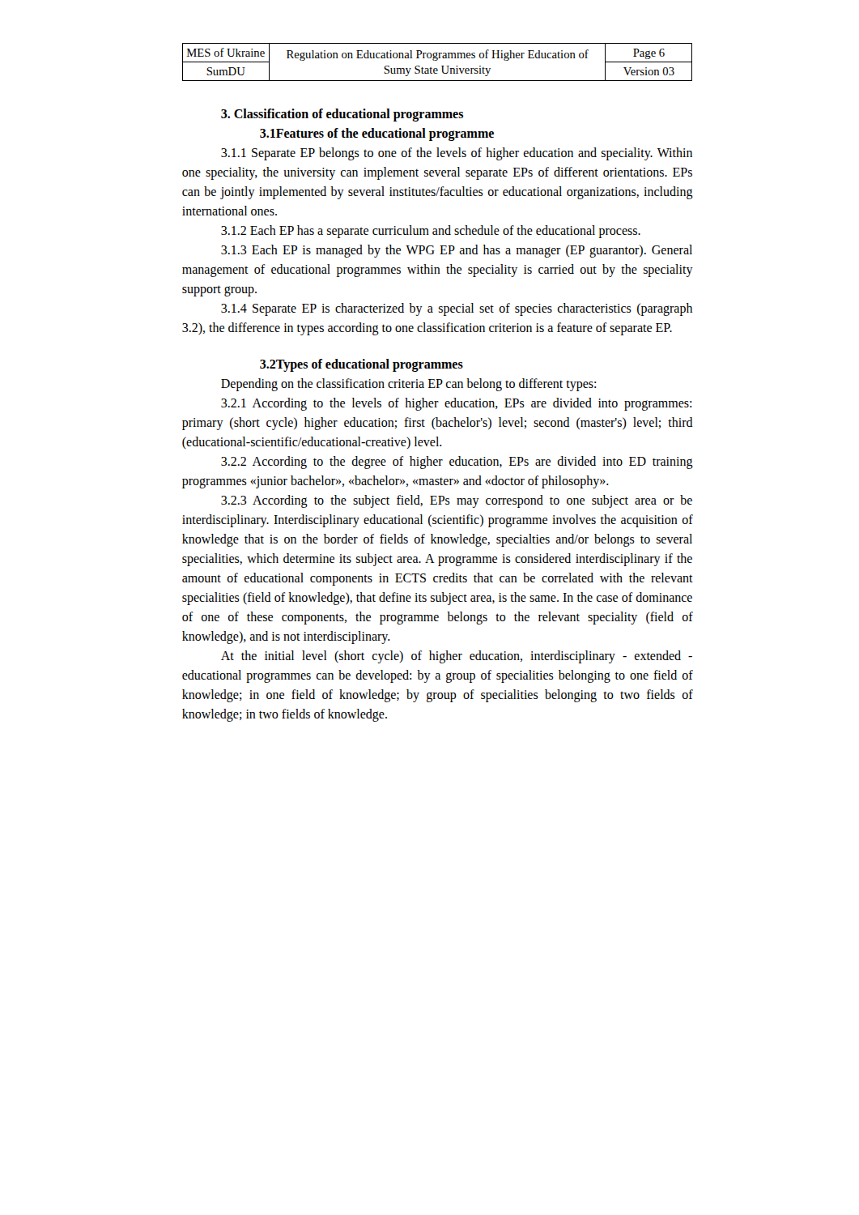| MES of Ukraine | Regulation on Educational Programmes of Higher Education of Sumy State University | Page 6 |
| SumDU | Version 03 |
3. Classification of educational programmes
3.1 Features of the educational programme
3.1.1 Separate EP belongs to one of the levels of higher education and speciality. Within one speciality, the university can implement several separate EPs of different orientations. EPs can be jointly implemented by several institutes/faculties or educational organizations, including international ones.
3.1.2 Each EP has a separate curriculum and schedule of the educational process.
3.1.3 Each EP is managed by the WPG EP and has a manager (EP guarantor). General management of educational programmes within the speciality is carried out by the speciality support group.
3.1.4 Separate EP is characterized by a special set of species characteristics (paragraph 3.2), the difference in types according to one classification criterion is a feature of separate EP.
3.2 Types of educational programmes
Depending on the classification criteria EP can belong to different types:
3.2.1 According to the levels of higher education, EPs are divided into programmes: primary (short cycle) higher education; first (bachelor's) level; second (master's) level; third (educational-scientific/educational-creative) level.
3.2.2 According to the degree of higher education, EPs are divided into ED training programmes «junior bachelor», «bachelor», «master» and «doctor of philosophy».
3.2.3 According to the subject field, EPs may correspond to one subject area or be interdisciplinary. Interdisciplinary educational (scientific) programme involves the acquisition of knowledge that is on the border of fields of knowledge, specialties and/or belongs to several specialities, which determine its subject area. A programme is considered interdisciplinary if the amount of educational components in ECTS credits that can be correlated with the relevant specialities (field of knowledge), that define its subject area, is the same. In the case of dominance of one of these components, the programme belongs to the relevant speciality (field of knowledge), and is not interdisciplinary.
At the initial level (short cycle) of higher education, interdisciplinary - extended - educational programmes can be developed: by a group of specialities belonging to one field of knowledge; in one field of knowledge; by group of specialities belonging to two fields of knowledge; in two fields of knowledge.